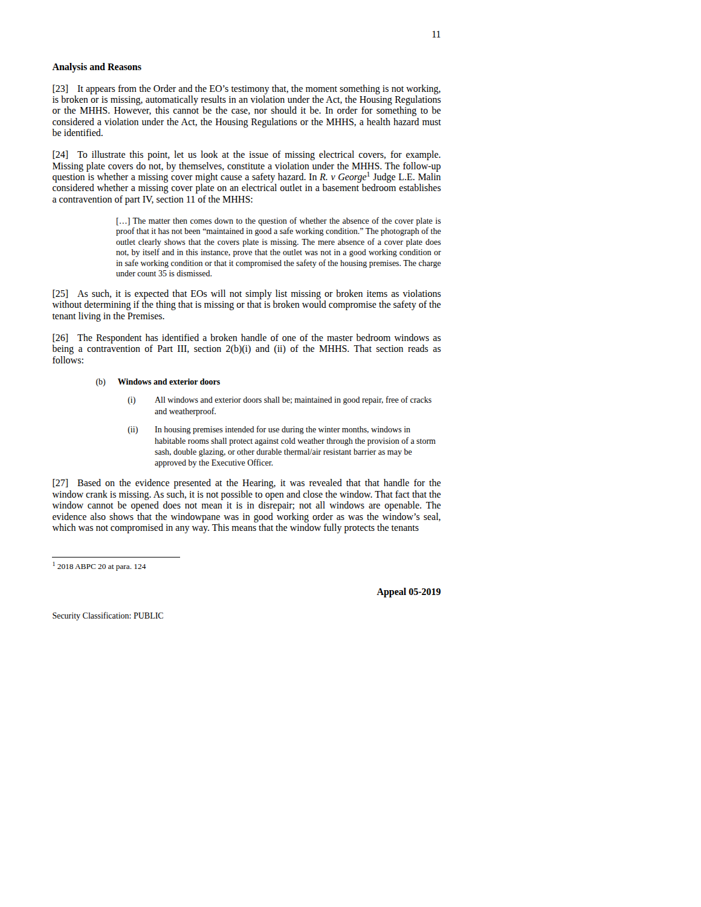11
Analysis and Reasons
[23] It appears from the Order and the EO’s testimony that, the moment something is not working, is broken or is missing, automatically results in an violation under the Act, the Housing Regulations or the MHHS. However, this cannot be the case, nor should it be. In order for something to be considered a violation under the Act, the Housing Regulations or the MHHS, a health hazard must be identified.
[24] To illustrate this point, let us look at the issue of missing electrical covers, for example. Missing plate covers do not, by themselves, constitute a violation under the MHHS. The follow-up question is whether a missing cover might cause a safety hazard. In R. v George1 Judge L.E. Malin considered whether a missing cover plate on an electrical outlet in a basement bedroom establishes a contravention of part IV, section 11 of the MHHS:
[…] The matter then comes down to the question of whether the absence of the cover plate is proof that it has not been “maintained in good a safe working condition.” The photograph of the outlet clearly shows that the covers plate is missing. The mere absence of a cover plate does not, by itself and in this instance, prove that the outlet was not in a good working condition or in safe working condition or that it compromised the safety of the housing premises. The charge under count 35 is dismissed.
[25] As such, it is expected that EOs will not simply list missing or broken items as violations without determining if the thing that is missing or that is broken would compromise the safety of the tenant living in the Premises.
[26] The Respondent has identified a broken handle of one of the master bedroom windows as being a contravention of Part III, section 2(b)(i) and (ii) of the MHHS. That section reads as follows:
(b) Windows and exterior doors
(i) All windows and exterior doors shall be; maintained in good repair, free of cracks and weatherproof.
(ii) In housing premises intended for use during the winter months, windows in habitable rooms shall protect against cold weather through the provision of a storm sash, double glazing, or other durable thermal/air resistant barrier as may be approved by the Executive Officer.
[27] Based on the evidence presented at the Hearing, it was revealed that that handle for the window crank is missing. As such, it is not possible to open and close the window. That fact that the window cannot be opened does not mean it is in disrepair; not all windows are openable. The evidence also shows that the windowpane was in good working order as was the window’s seal, which was not compromised in any way. This means that the window fully protects the tenants
1 2018 ABPC 20 at para. 124
Appeal 05-2019
Security Classification: PUBLIC